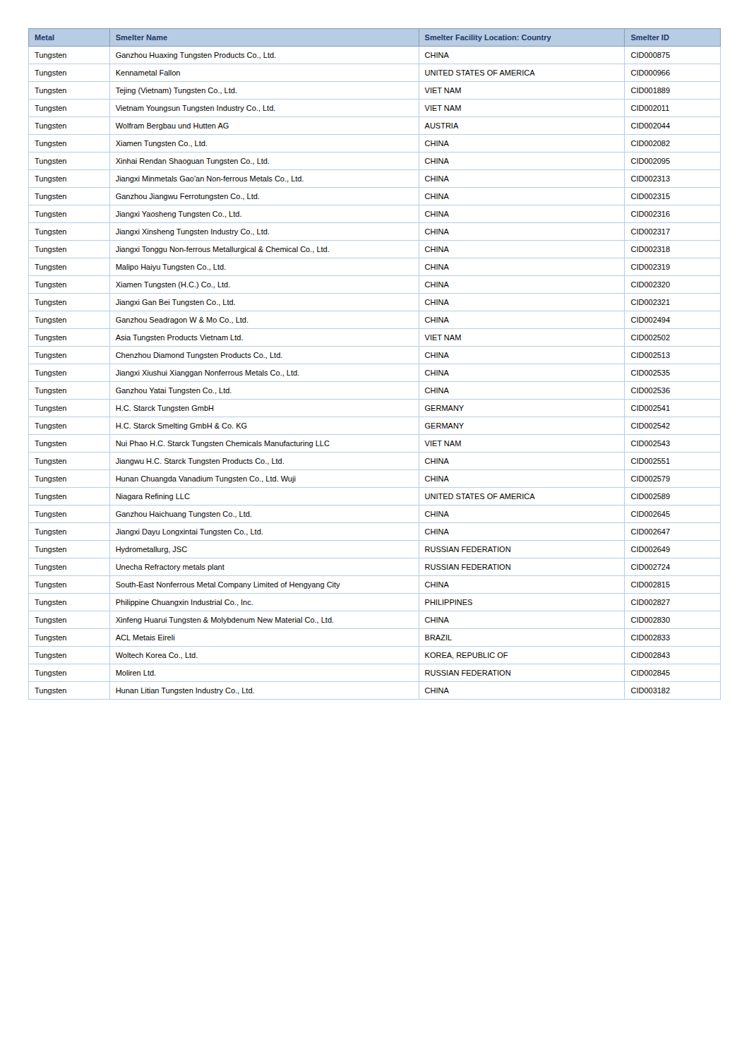| Metal | Smelter Name | Smelter Facility Location: Country | Smelter ID |
| --- | --- | --- | --- |
| Tungsten | Ganzhou Huaxing Tungsten Products Co., Ltd. | CHINA | CID000875 |
| Tungsten | Kennametal Fallon | UNITED STATES OF AMERICA | CID000966 |
| Tungsten | Tejing (Vietnam) Tungsten Co., Ltd. | VIET NAM | CID001889 |
| Tungsten | Vietnam Youngsun Tungsten Industry Co., Ltd. | VIET NAM | CID002011 |
| Tungsten | Wolfram Bergbau und Hutten AG | AUSTRIA | CID002044 |
| Tungsten | Xiamen Tungsten Co., Ltd. | CHINA | CID002082 |
| Tungsten | Xinhai Rendan Shaoguan Tungsten Co., Ltd. | CHINA | CID002095 |
| Tungsten | Jiangxi Minmetals Gao'an Non-ferrous Metals Co., Ltd. | CHINA | CID002313 |
| Tungsten | Ganzhou Jiangwu Ferrotungsten Co., Ltd. | CHINA | CID002315 |
| Tungsten | Jiangxi Yaosheng Tungsten Co., Ltd. | CHINA | CID002316 |
| Tungsten | Jiangxi Xinsheng Tungsten Industry Co., Ltd. | CHINA | CID002317 |
| Tungsten | Jiangxi Tonggu Non-ferrous Metallurgical & Chemical Co., Ltd. | CHINA | CID002318 |
| Tungsten | Malipo Haiyu Tungsten Co., Ltd. | CHINA | CID002319 |
| Tungsten | Xiamen Tungsten (H.C.) Co., Ltd. | CHINA | CID002320 |
| Tungsten | Jiangxi Gan Bei Tungsten Co., Ltd. | CHINA | CID002321 |
| Tungsten | Ganzhou Seadragon W & Mo Co., Ltd. | CHINA | CID002494 |
| Tungsten | Asia Tungsten Products Vietnam Ltd. | VIET NAM | CID002502 |
| Tungsten | Chenzhou Diamond Tungsten Products Co., Ltd. | CHINA | CID002513 |
| Tungsten | Jiangxi Xiushui Xianggan Nonferrous Metals Co., Ltd. | CHINA | CID002535 |
| Tungsten | Ganzhou Yatai Tungsten Co., Ltd. | CHINA | CID002536 |
| Tungsten | H.C. Starck Tungsten GmbH | GERMANY | CID002541 |
| Tungsten | H.C. Starck Smelting GmbH & Co. KG | GERMANY | CID002542 |
| Tungsten | Nui Phao H.C. Starck Tungsten Chemicals Manufacturing LLC | VIET NAM | CID002543 |
| Tungsten | Jiangwu H.C. Starck Tungsten Products Co., Ltd. | CHINA | CID002551 |
| Tungsten | Hunan Chuangda Vanadium Tungsten Co., Ltd. Wuji | CHINA | CID002579 |
| Tungsten | Niagara Refining LLC | UNITED STATES OF AMERICA | CID002589 |
| Tungsten | Ganzhou Haichuang Tungsten Co., Ltd. | CHINA | CID002645 |
| Tungsten | Jiangxi Dayu Longxintai Tungsten Co., Ltd. | CHINA | CID002647 |
| Tungsten | Hydrometallurg, JSC | RUSSIAN FEDERATION | CID002649 |
| Tungsten | Unecha Refractory metals plant | RUSSIAN FEDERATION | CID002724 |
| Tungsten | South-East Nonferrous Metal Company Limited of Hengyang City | CHINA | CID002815 |
| Tungsten | Philippine Chuangxin Industrial Co., Inc. | PHILIPPINES | CID002827 |
| Tungsten | Xinfeng Huarui Tungsten & Molybdenum New Material Co., Ltd. | CHINA | CID002830 |
| Tungsten | ACL Metais Eireli | BRAZIL | CID002833 |
| Tungsten | Woltech Korea Co., Ltd. | KOREA, REPUBLIC OF | CID002843 |
| Tungsten | Moliren Ltd. | RUSSIAN FEDERATION | CID002845 |
| Tungsten | Hunan Litian Tungsten Industry Co., Ltd. | CHINA | CID003182 |